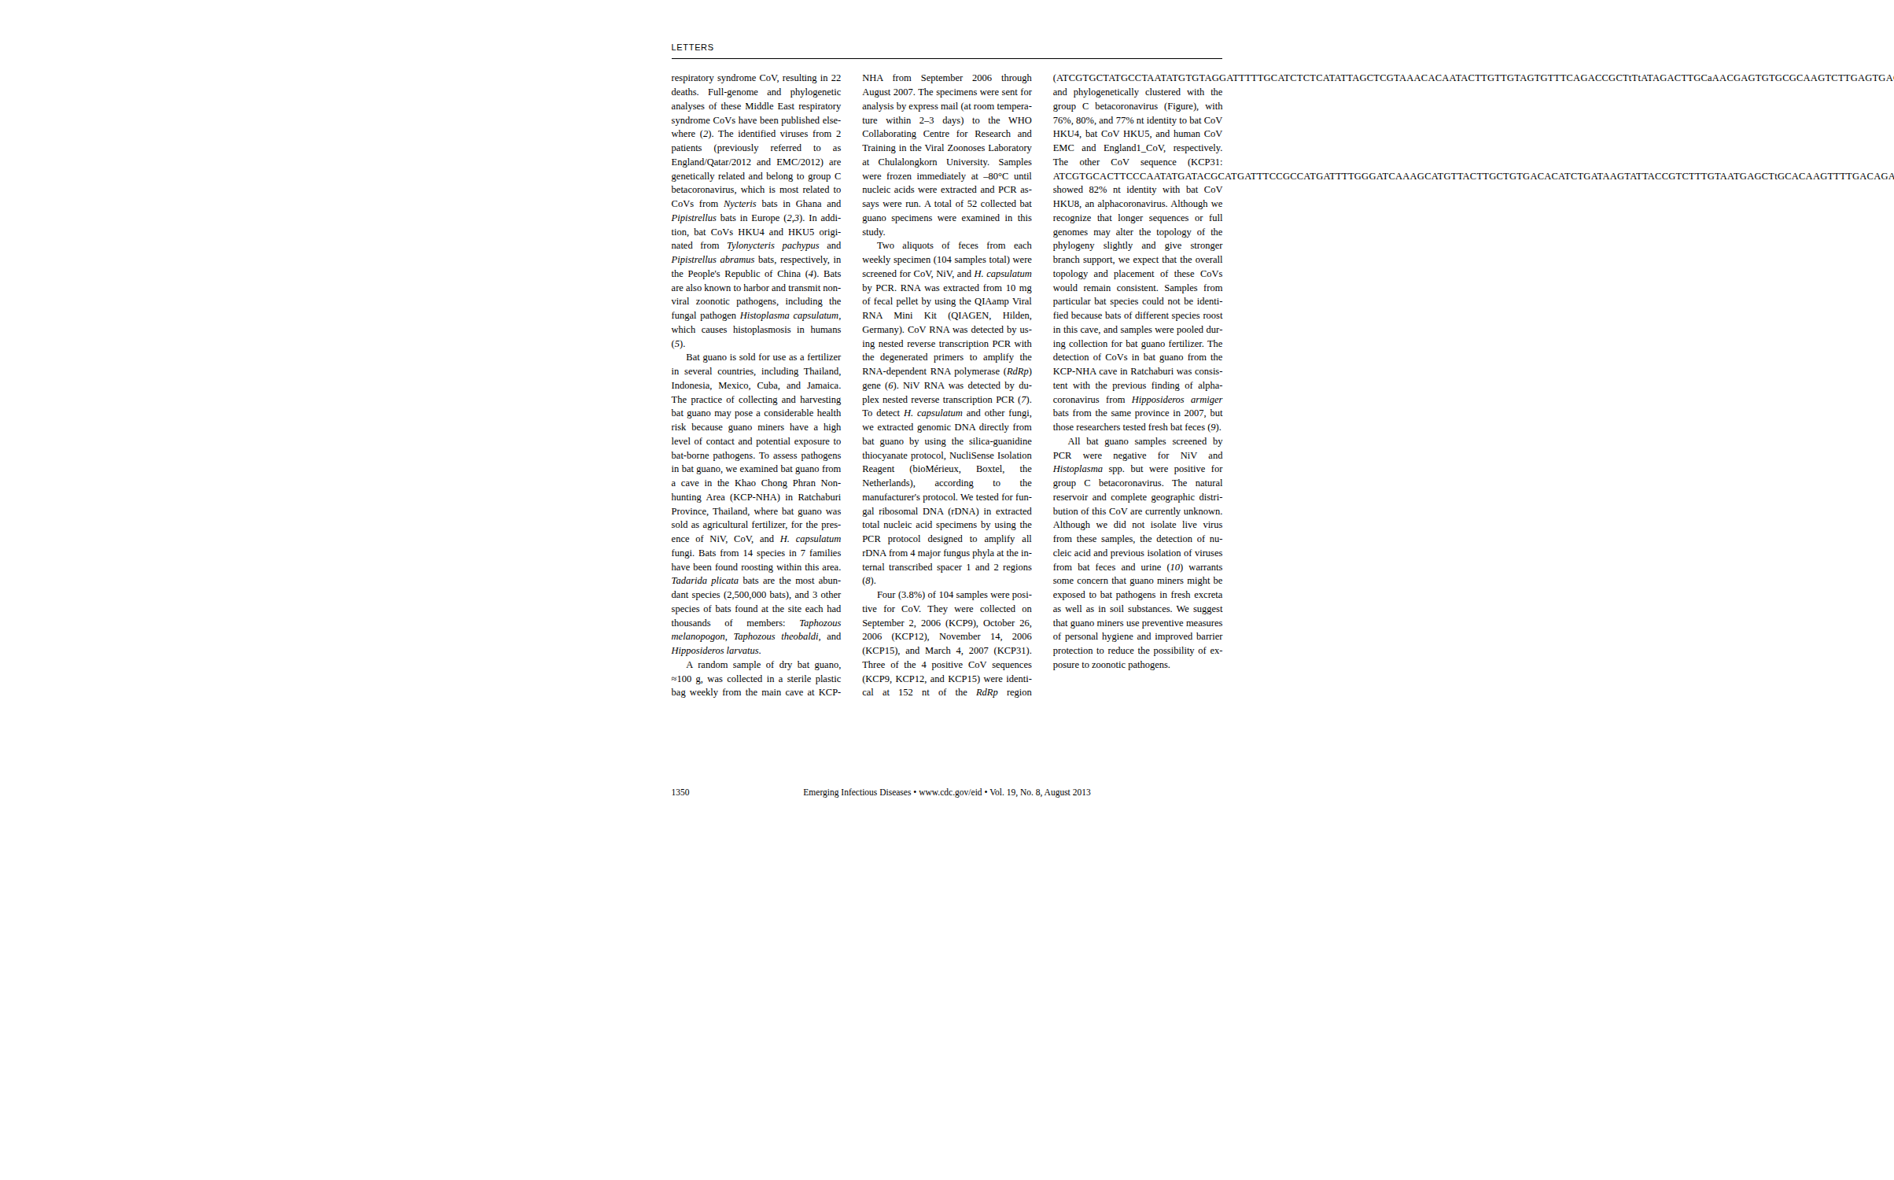LETTERS
respiratory syndrome CoV, resulting in 22 deaths. Full-genome and phylogenetic analyses of these Middle East respiratory syndrome CoVs have been published elsewhere (2). The identified viruses from 2 patients (previously referred to as England/Qatar/2012 and EMC/2012) are genetically related and belong to group C betacoronavirus, which is most related to CoVs from Nycteris bats in Ghana and Pipistrellus bats in Europe (2,3). In addition, bat CoVs HKU4 and HKU5 originated from Tylonycteris pachypus and Pipistrellus abramus bats, respectively, in the People's Republic of China (4). Bats are also known to harbor and transmit nonviral zoonotic pathogens, including the fungal pathogen Histoplasma capsulatum, which causes histoplasmosis in humans (5).
Bat guano is sold for use as a fertilizer in several countries, including Thailand, Indonesia, Mexico, Cuba, and Jamaica. The practice of collecting and harvesting bat guano may pose a considerable health risk because guano miners have a high level of contact and potential exposure to bat-borne pathogens. To assess pathogens in bat guano, we examined bat guano from a cave in the Khao Chong Phran Non-hunting Area (KCP-NHA) in Ratchaburi Province, Thailand, where bat guano was sold as agricultural fertilizer, for the presence of NiV, CoV, and H. capsulatum fungi. Bats from 14 species in 7 families have been found roosting within this area. Tadarida plicata bats are the most abundant species (2,500,000 bats), and 3 other species of bats found at the site each had thousands of members: Taphozous melanopogon, Taphozous theobaldi, and Hipposideros larvatus.
A random sample of dry bat guano, ≈100 g, was collected in a sterile plastic bag weekly from the main cave at KCP-NHA from September 2006 through August 2007. The specimens were sent for analysis by express mail (at room temperature within 2–3 days) to the WHO Collaborating Centre for Research and Training in the Viral Zoonoses Laboratory at Chulalongkorn University. Samples were frozen immediately at –80°C until nucleic acids were extracted and PCR assays were run. A total of 52 collected bat guano specimens were examined in this study.
Two aliquots of feces from each weekly specimen (104 samples total) were screened for CoV, NiV, and H. capsulatum by PCR. RNA was extracted from 10 mg of fecal pellet by using the QIAamp Viral RNA Mini Kit (QIAGEN, Hilden, Germany). CoV RNA was detected by using nested reverse transcription PCR with the degenerated primers to amplify the RNA-dependent RNA polymerase (RdRp) gene (6). NiV RNA was detected by duplex nested reverse transcription PCR (7). To detect H. capsulatum and other fungi, we extracted genomic DNA directly from bat guano by using the silica-guanidine thiocyanate protocol, NucliSense Isolation Reagent (bioMérieux, Boxtel, the Netherlands), according to the manufacturer's protocol. We tested for fungal ribosomal DNA (rDNA) in extracted total nucleic acid specimens by using the PCR protocol designed to amplify all rDNA from 4 major fungus phyla at the internal transcribed spacer 1 and 2 regions (8).
Four (3.8%) of 104 samples were positive for CoV. They were collected on September 2, 2006 (KCP9), October 26, 2006 (KCP12), November 14, 2006 (KCP15), and March 4, 2007 (KCP31). Three of the 4 positive CoV sequences (KCP9, KCP12, and KCP15) were identical at 152 nt of the RdRp region (ATCGTGCTATGCCTAATATGTGTAGGATTTTTGCATCTCTCATATTAGCTCGTAAACACAATACTTGTTGTAGTGTTTCAGACCGCTtTtATAGACTTGCaAACGAGTGTGCGCAAGTCTTGAGTGAGTATGTGCTATGTGGTGGTGGCTAT) and phylogenetically clustered with the group C betacoronavirus (Figure), with 76%, 80%, and 77% nt identity to bat CoV HKU4, bat CoV HKU5, and human CoV EMC and England1_CoV, respectively. The other CoV sequence (KCP31: ATCGTGCACTTCCCAATATGATACGCATGATTTCCGCCATGATTTTGGGATCAAAGCATGTTACTTGCTGTGACACATCTGATAAGTATTACCGTCTTTGTAATGAGCTtGCACAAGTTTTGACAGAGGTTGTTTATTCTAATGGTGGTTTC) showed 82% nt identity with bat CoV HKU8, an alphacoronavirus. Although we recognize that longer sequences or full genomes may alter the topology of the phylogeny slightly and give stronger branch support, we expect that the overall topology and placement of these CoVs would remain consistent. Samples from particular bat species could not be identified because bats of different species roost in this cave, and samples were pooled during collection for bat guano fertilizer. The detection of CoVs in bat guano from the KCP-NHA cave in Ratchaburi was consistent with the previous finding of alphacoronavirus from Hipposideros armiger bats from the same province in 2007, but those researchers tested fresh bat feces (9).
All bat guano samples screened by PCR were negative for NiV and Histoplasma spp. but were positive for group C betacoronavirus. The natural reservoir and complete geographic distribution of this CoV are currently unknown. Although we did not isolate live virus from these samples, the detection of nucleic acid and previous isolation of viruses from bat feces and urine (10) warrants some concern that guano miners might be exposed to bat pathogens in fresh excreta as well as in soil substances. We suggest that guano miners use preventive measures of personal hygiene and improved barrier protection to reduce the possibility of exposure to zoonotic pathogens.
1350
Emerging Infectious Diseases • www.cdc.gov/eid • Vol. 19, No. 8, August 2013